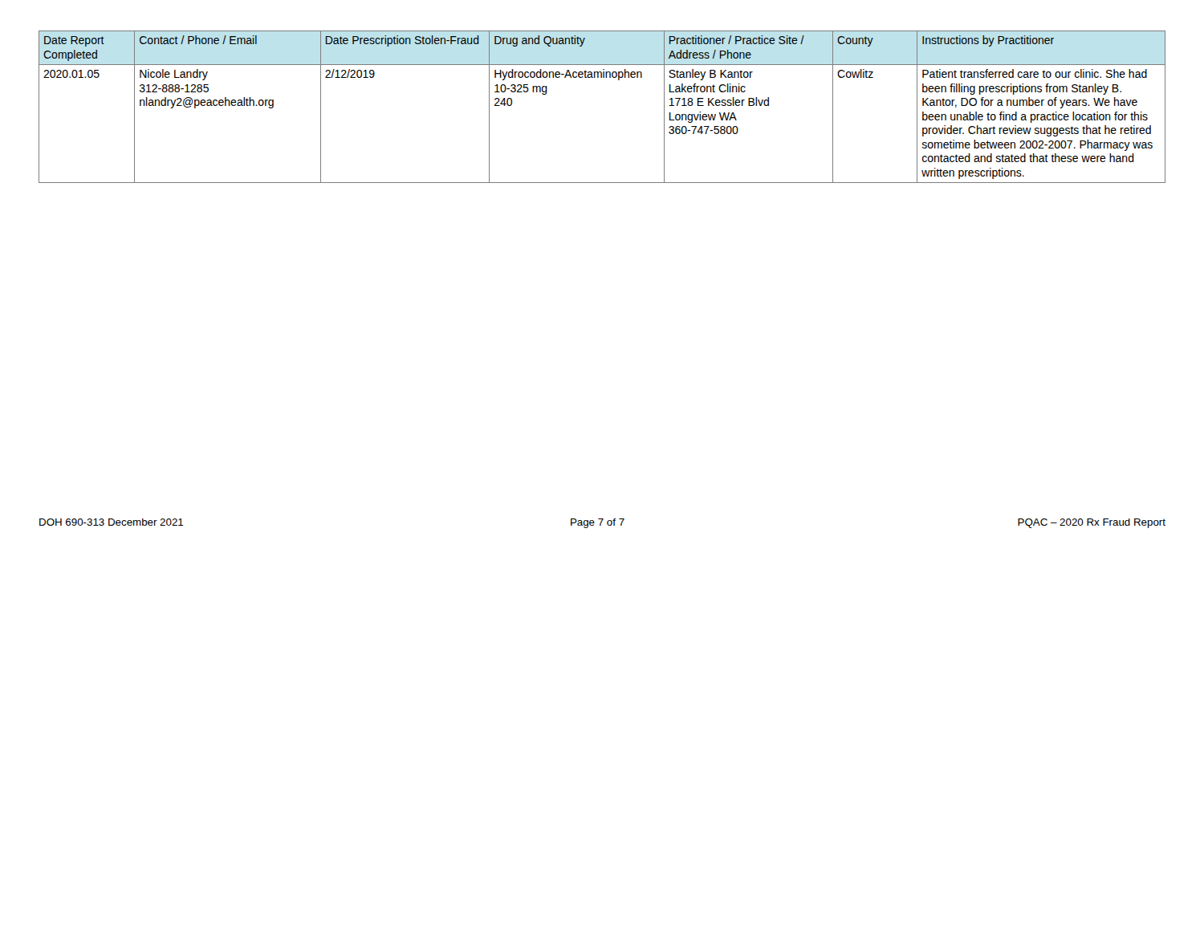| Date Report Completed | Contact / Phone / Email | Date Prescription Stolen-Fraud | Drug and Quantity | Practitioner / Practice Site / Address / Phone | County | Instructions by Practitioner |
| --- | --- | --- | --- | --- | --- | --- |
| 2020.01.05 | Nicole Landry 312-888-1285 nlandry2@peacehealth.org | 2/12/2019 | Hydrocodone-Acetaminophen 10-325 mg 240 | Stanley B Kantor Lakefront Clinic 1718 E Kessler Blvd Longview WA 360-747-5800 | Cowlitz | Patient transferred care to our clinic. She had been filling prescriptions from Stanley B. Kantor, DO for a number of years. We have been unable to find a practice location for this provider. Chart review suggests that he retired sometime between 2002-2007. Pharmacy was contacted and stated that these were hand written prescriptions. |
| DOH 690-313 December 2021 | Page 7 of 7 | PQAC – 2020 Rx Fraud Report |